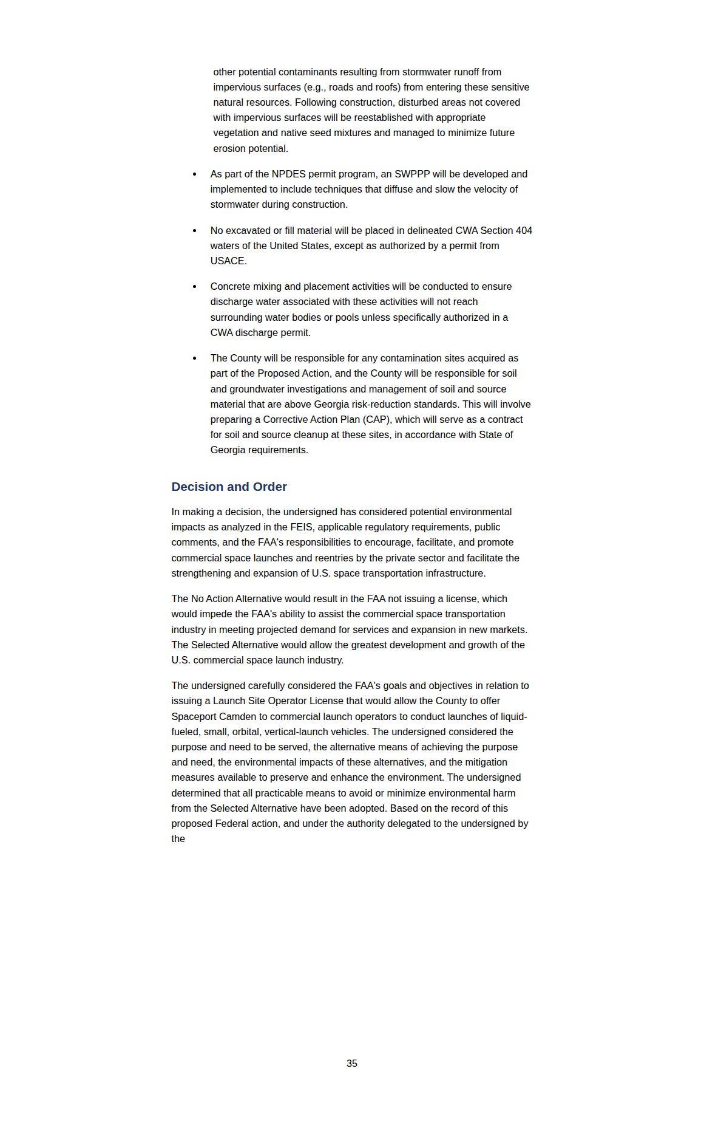other potential contaminants resulting from stormwater runoff from impervious surfaces (e.g., roads and roofs) from entering these sensitive natural resources. Following construction, disturbed areas not covered with impervious surfaces will be reestablished with appropriate vegetation and native seed mixtures and managed to minimize future erosion potential.
As part of the NPDES permit program, an SWPPP will be developed and implemented to include techniques that diffuse and slow the velocity of stormwater during construction.
No excavated or fill material will be placed in delineated CWA Section 404 waters of the United States, except as authorized by a permit from USACE.
Concrete mixing and placement activities will be conducted to ensure discharge water associated with these activities will not reach surrounding water bodies or pools unless specifically authorized in a CWA discharge permit.
The County will be responsible for any contamination sites acquired as part of the Proposed Action, and the County will be responsible for soil and groundwater investigations and management of soil and source material that are above Georgia risk-reduction standards. This will involve preparing a Corrective Action Plan (CAP), which will serve as a contract for soil and source cleanup at these sites, in accordance with State of Georgia requirements.
Decision and Order
In making a decision, the undersigned has considered potential environmental impacts as analyzed in the FEIS, applicable regulatory requirements, public comments, and the FAA's responsibilities to encourage, facilitate, and promote commercial space launches and reentries by the private sector and facilitate the strengthening and expansion of U.S. space transportation infrastructure.
The No Action Alternative would result in the FAA not issuing a license, which would impede the FAA's ability to assist the commercial space transportation industry in meeting projected demand for services and expansion in new markets. The Selected Alternative would allow the greatest development and growth of the U.S. commercial space launch industry.
The undersigned carefully considered the FAA's goals and objectives in relation to issuing a Launch Site Operator License that would allow the County to offer Spaceport Camden to commercial launch operators to conduct launches of liquid-fueled, small, orbital, vertical-launch vehicles. The undersigned considered the purpose and need to be served, the alternative means of achieving the purpose and need, the environmental impacts of these alternatives, and the mitigation measures available to preserve and enhance the environment. The undersigned determined that all practicable means to avoid or minimize environmental harm from the Selected Alternative have been adopted. Based on the record of this proposed Federal action, and under the authority delegated to the undersigned by the
35